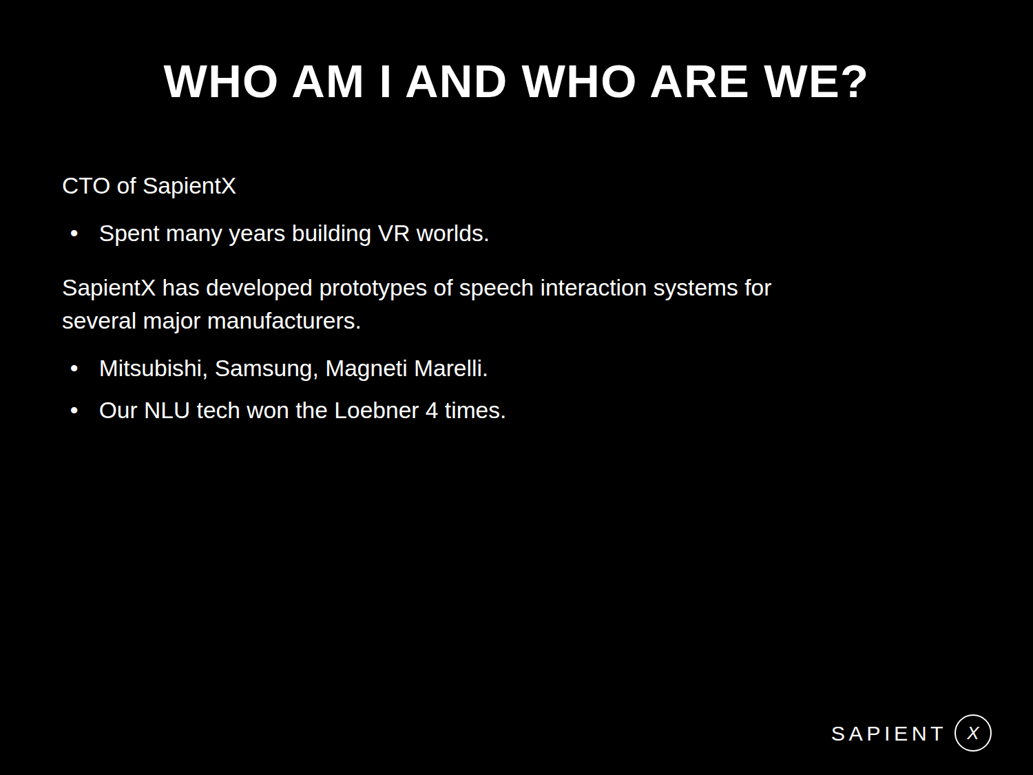Who am I and who are we?
CTO of SapientX
Spent many years building VR worlds.
SapientX has developed prototypes of speech interaction systems for several major manufacturers.
Mitsubishi, Samsung, Magneti Marelli.
Our NLU tech won the Loebner 4 times.
SAPIENT X